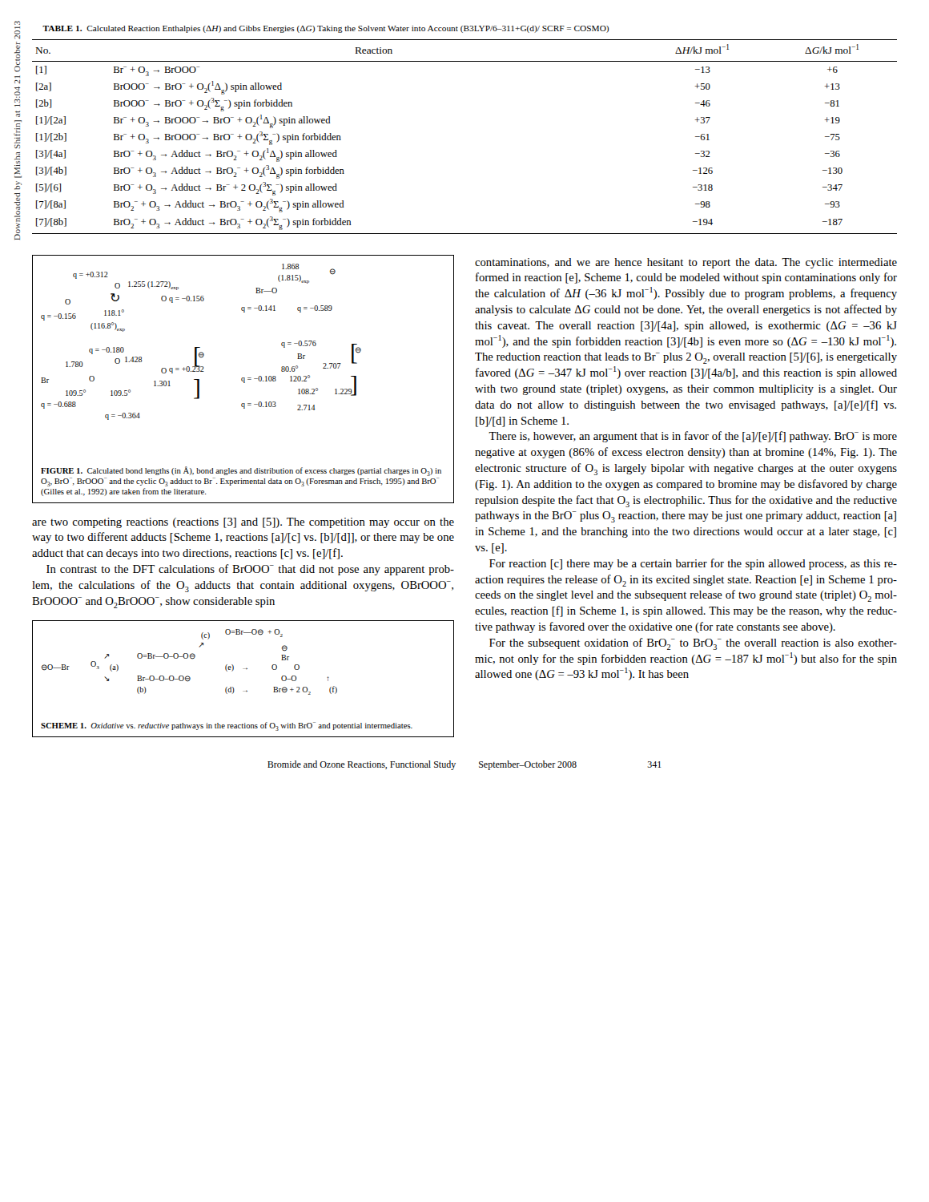Downloaded by [Misha Shifrin] at 13:04 21 October 2013
TABLE 1. Calculated Reaction Enthalpies (ΔH) and Gibbs Energies (ΔG) Taking the Solvent Water into Account (B3LYP/6–311+G(d)/ SCRF = COSMO)
| No. | Reaction | Δ H /kJ mol −1 | Δ G /kJ mol −1 |
| --- | --- | --- | --- |
| [1] | Br − + O 3 → BrOOO − | −13 | +6 |
| [2a] | BrOOO − → BrO − + O 2 ( 1 Δ g ) spin allowed | +50 | +13 |
| [2b] | BrOOO − → BrO − + O 2 ( 3 Σ g − ) spin forbidden | −46 | −81 |
| [1]/[2a] | Br − + O 3 → BrOOO − → BrO − + O 2 ( 1 Δ g ) spin allowed | +37 | +19 |
| [1]/[2b] | Br − + O 3 → BrOOO − → BrO − + O 2 ( 3 Σ g − ) spin forbidden | −61 | −75 |
| [3]/[4a] | BrO − + O 3 → Adduct → BrO 2 − + O 2 ( 1 Δ g ) spin allowed | −32 | −36 |
| [3]/[4b] | BrO − + O 3 → Adduct → BrO 2 − + O 2 ( 3 Δ g ) spin forbidden | −126 | −130 |
| [5]/[6] | BrO − + O 3 → Adduct → Br − + 2 O 2 ( 3 Σ g − ) spin allowed | −318 | −347 |
| [7]/[8a] | BrO 2 − + O 3 → Adduct → BrO 3 − + O 2 ( 3 Σ g − ) spin allowed | −98 | −93 |
| [7]/[8b] | BrO 2 − + O 3 → Adduct → BrO 3 − + O 2 ( 3 Σ g − ) spin forbidden | −194 | −187 |
q = +0.312 O 1.255 (1.272)exp O O q = −0.156 q = −0.156 118.1° (116.8°)exp ↻ 1.868 (1.815)exp ⊖ Br—O q = −0.141 q = −0.589 q = −0.180 1.780 O 1.428 O q = +0.232 Br O 1.301 109.5° 109.5° q = −0.688 q = −0.364 ⊖ [ ] q = −0.576 Br 80.6° 2.707 q = −0.108 120.2° 108.2° 1.229 q = −0.103 2.714 ⊖ [ ]
FIGURE 1. Calculated bond lengths (in Å), bond angles and distribution of excess charges (partial charges in O3) in O3, BrO−, BrOOO− and the cyclic O3 adduct to Br−. Experimental data on O3 (Foresman and Frisch, 1995) and BrO− (Gilles et al., 1992) are taken from the literature.
are two competing reactions (reactions [3] and [5]). The competition may occur on the way to two different adducts [Scheme 1, reactions [a]/[c] vs. [b]/[d]], or there may be one adduct that can decays into two directions, reactions [c] vs. [e]/[f].
In contrast to the DFT calculations of BrOOO− that did not pose any apparent problem, the calculations of the O3 adducts that contain additional oxygens, OBrOOO−, BrOOOO− and O2BrOOO−, show considerable spin
⊖O—Br O3 (a) ↗ ↘ O=Br—O–O–O⊖ Br–O–O–O–O⊖ (b) (c) ↗ O=Br—O⊖ + O2 (e) → (d) → ⊖ Br O O O–O Br⊖ + 2 O2 (f) ↑
SCHEME 1. Oxidative vs. reductive pathways in the reactions of O3 with BrO− and potential intermediates.
contaminations, and we are hence hesitant to report the data. The cyclic intermediate formed in reaction [e], Scheme 1, could be modeled without spin contaminations only for the calculation of ΔH (–36 kJ mol−1). Possibly due to program problems, a frequency analysis to calculate ΔG could not be done. Yet, the overall energetics is not affected by this caveat. The overall reaction [3]/[4a], spin allowed, is exothermic (ΔG = –36 kJ mol−1), and the spin forbidden reaction [3]/[4b] is even more so (ΔG = –130 kJ mol−1). The reduction reaction that leads to Br− plus 2 O2, overall reaction [5]/[6], is energetically favored (ΔG = –347 kJ mol−1) over reaction [3]/[4a/b], and this reaction is spin allowed with two ground state (triplet) oxygens, as their common multiplicity is a singlet. Our data do not allow to distinguish between the two envisaged pathways, [a]/[e]/[f] vs. [b]/[d] in Scheme 1.
There is, however, an argument that is in favor of the [a]/[e]/[f] pathway. BrO− is more negative at oxygen (86% of excess electron density) than at bromine (14%, Fig. 1). The electronic structure of O3 is largely bipolar with negative charges at the outer oxygens (Fig. 1). An addition to the oxygen as compared to bromine may be disfavored by charge repulsion despite the fact that O3 is electrophilic. Thus for the oxidative and the reductive pathways in the BrO− plus O3 reaction, there may be just one primary adduct, reaction [a] in Scheme 1, and the branching into the two directions would occur at a later stage, [c] vs. [e].
For reaction [c] there may be a certain barrier for the spin allowed process, as this reaction requires the release of O2 in its excited singlet state. Reaction [e] in Scheme 1 proceeds on the singlet level and the subsequent release of two ground state (triplet) O2 molecules, reaction [f] in Scheme 1, is spin allowed. This may be the reason, why the reductive pathway is favored over the oxidative one (for rate constants see above).
For the subsequent oxidation of BrO2− to BrO3− the overall reaction is also exothermic, not only for the spin forbidden reaction (ΔG = –187 kJ mol−1) but also for the spin allowed one (ΔG = –93 kJ mol−1). It has been
Bromide and Ozone Reactions, Functional Study September–October 2008 341